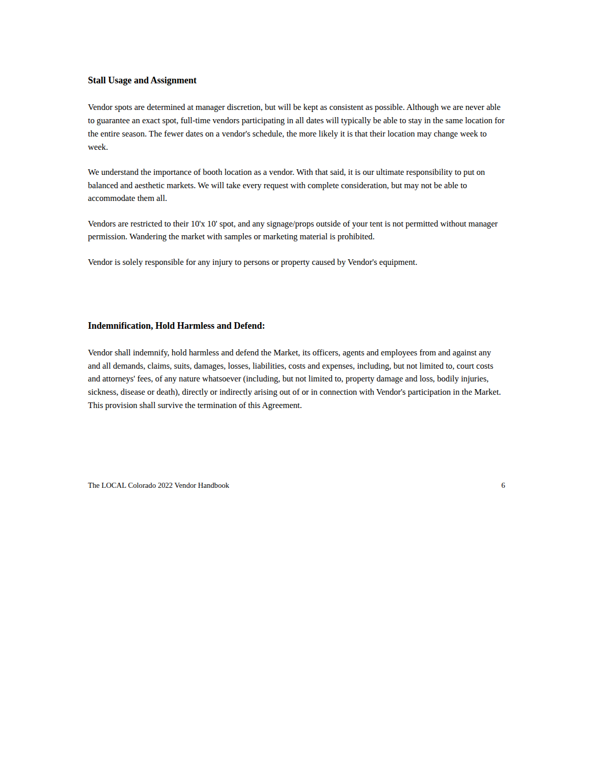Stall Usage and Assignment
Vendor spots are determined at manager discretion, but will be kept as consistent as possible. Although we are never able to guarantee an exact spot, full-time vendors participating in all dates will typically be able to stay in the same location for the entire season. The fewer dates on a vendor's schedule, the more likely it is that their location may change week to week.
We understand the importance of booth location as a vendor. With that said, it is our ultimate responsibility to put on balanced and aesthetic markets. We will take every request with complete consideration, but may not be able to accommodate them all.
Vendors are restricted to their 10'x 10' spot, and any signage/props outside of your tent is not permitted without manager permission. Wandering the market with samples or marketing material is prohibited.
Vendor is solely responsible for any injury to persons or property caused by Vendor's equipment.
Indemnification, Hold Harmless and Defend:
Vendor shall indemnify, hold harmless and defend the Market, its officers, agents and employees from and against any and all demands, claims, suits, damages, losses, liabilities, costs and expenses, including, but not limited to, court costs and attorneys' fees, of any nature whatsoever (including, but not limited to, property damage and loss, bodily injuries, sickness, disease or death), directly or indirectly arising out of or in connection with Vendor's participation in the Market. This provision shall survive the termination of this Agreement.
The LOCAL Colorado 2022 Vendor Handbook 6